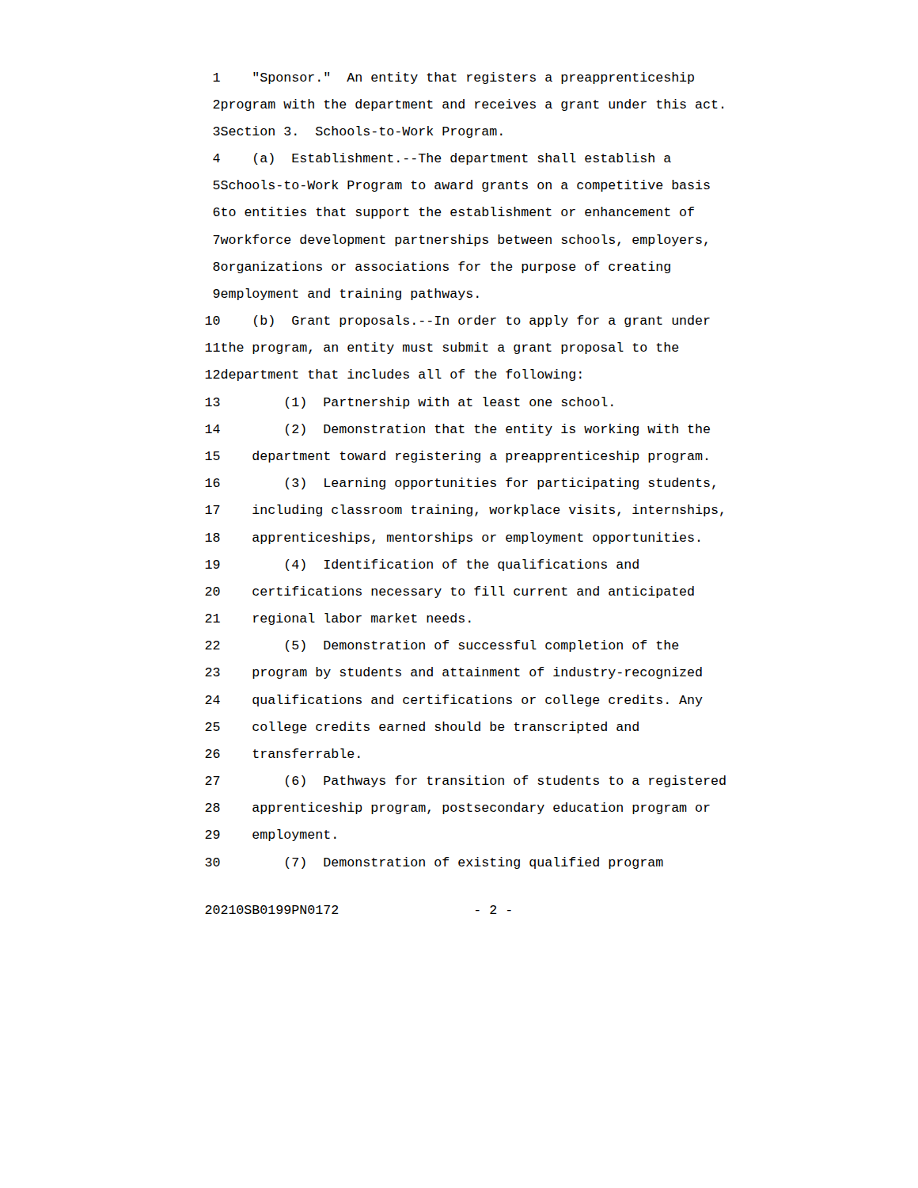| 1 | "Sponsor." An entity that registers a preapprenticeship |
| 2 | program with the department and receives a grant under this act. |
| 3 | Section 3. Schools-to-Work Program. |
| 4 | (a) Establishment.--The department shall establish a |
| 5 | Schools-to-Work Program to award grants on a competitive basis |
| 6 | to entities that support the establishment or enhancement of |
| 7 | workforce development partnerships between schools, employers, |
| 8 | organizations or associations for the purpose of creating |
| 9 | employment and training pathways. |
| 10 | (b) Grant proposals.--In order to apply for a grant under |
| 11 | the program, an entity must submit a grant proposal to the |
| 12 | department that includes all of the following: |
| 13 | (1) Partnership with at least one school. |
| 14 | (2) Demonstration that the entity is working with the |
| 15 | department toward registering a preapprenticeship program. |
| 16 | (3) Learning opportunities for participating students, |
| 17 | including classroom training, workplace visits, internships, |
| 18 | apprenticeships, mentorships or employment opportunities. |
| 19 | (4) Identification of the qualifications and |
| 20 | certifications necessary to fill current and anticipated |
| 21 | regional labor market needs. |
| 22 | (5) Demonstration of successful completion of the |
| 23 | program by students and attainment of industry-recognized |
| 24 | qualifications and certifications or college credits. Any |
| 25 | college credits earned should be transcripted and |
| 26 | transferrable. |
| 27 | (6) Pathways for transition of students to a registered |
| 28 | apprenticeship program, postsecondary education program or |
| 29 | employment. |
| 30 | (7) Demonstration of existing qualified program |
20210SB0199PN0172 - 2 -